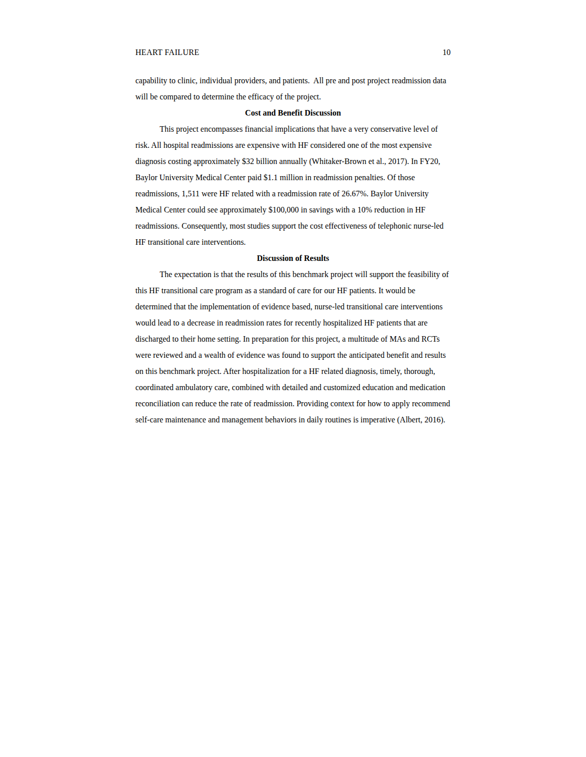Heart Failure 10
capability to clinic, individual providers, and patients. All pre and post project readmission data will be compared to determine the efficacy of the project.
Cost and Benefit Discussion
This project encompasses financial implications that have a very conservative level of risk. All hospital readmissions are expensive with HF considered one of the most expensive diagnosis costing approximately $32 billion annually (Whitaker-Brown et al., 2017). In FY20, Baylor University Medical Center paid $1.1 million in readmission penalties. Of those readmissions, 1,511 were HF related with a readmission rate of 26.67%. Baylor University Medical Center could see approximately $100,000 in savings with a 10% reduction in HF readmissions. Consequently, most studies support the cost effectiveness of telephonic nurse-led HF transitional care interventions.
Discussion of Results
The expectation is that the results of this benchmark project will support the feasibility of this HF transitional care program as a standard of care for our HF patients. It would be determined that the implementation of evidence based, nurse-led transitional care interventions would lead to a decrease in readmission rates for recently hospitalized HF patients that are discharged to their home setting. In preparation for this project, a multitude of MAs and RCTs were reviewed and a wealth of evidence was found to support the anticipated benefit and results on this benchmark project. After hospitalization for a HF related diagnosis, timely, thorough, coordinated ambulatory care, combined with detailed and customized education and medication reconciliation can reduce the rate of readmission. Providing context for how to apply recommend self-care maintenance and management behaviors in daily routines is imperative (Albert, 2016).